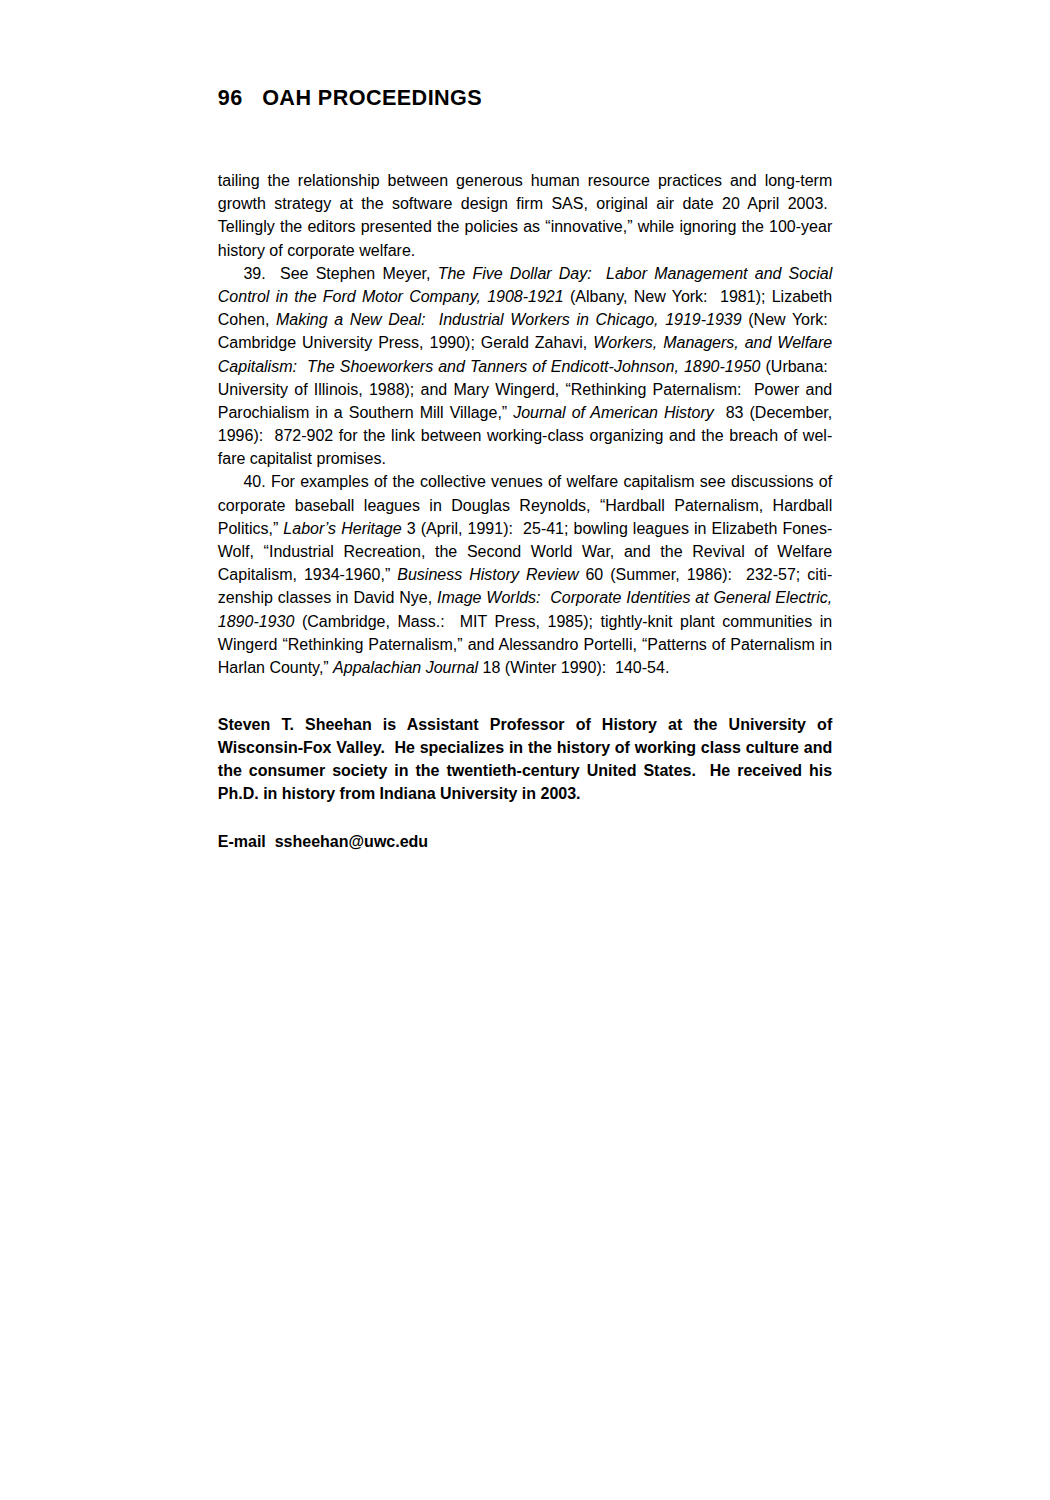96 OAH PROCEEDINGS
tailing the relationship between generous human resource practices and long-term growth strategy at the software design firm SAS, original air date 20 April 2003. Tellingly the editors presented the policies as “innovative,” while ignoring the 100-year history of corporate welfare.
39. See Stephen Meyer, The Five Dollar Day: Labor Management and Social Control in the Ford Motor Company, 1908-1921 (Albany, New York: 1981); Lizabeth Cohen, Making a New Deal: Industrial Workers in Chicago, 1919-1939 (New York: Cambridge University Press, 1990); Gerald Zahavi, Workers, Managers, and Welfare Capitalism: The Shoeworkers and Tanners of Endicott-Johnson, 1890-1950 (Urbana: University of Illinois, 1988); and Mary Wingerd, “Rethinking Paternalism: Power and Parochialism in a Southern Mill Village,” Journal of American History 83 (December, 1996): 872-902 for the link between working-class organizing and the breach of welfare capitalist promises.
40. For examples of the collective venues of welfare capitalism see discussions of corporate baseball leagues in Douglas Reynolds, “Hardball Paternalism, Hardball Politics,” Labor’s Heritage 3 (April, 1991): 25-41; bowling leagues in Elizabeth Fones-Wolf, “Industrial Recreation, the Second World War, and the Revival of Welfare Capitalism, 1934-1960,” Business History Review 60 (Summer, 1986): 232-57; citizenship classes in David Nye, Image Worlds: Corporate Identities at General Electric, 1890-1930 (Cambridge, Mass.: MIT Press, 1985); tightly-knit plant communities in Wingerd “Rethinking Paternalism,” and Alessandro Portelli, “Patterns of Paternalism in Harlan County,” Appalachian Journal 18 (Winter 1990): 140-54.
Steven T. Sheehan is Assistant Professor of History at the University of Wisconsin-Fox Valley. He specializes in the history of working class culture and the consumer society in the twentieth-century United States. He received his Ph.D. in history from Indiana University in 2003.
E-mail ssheehan@uwc.edu